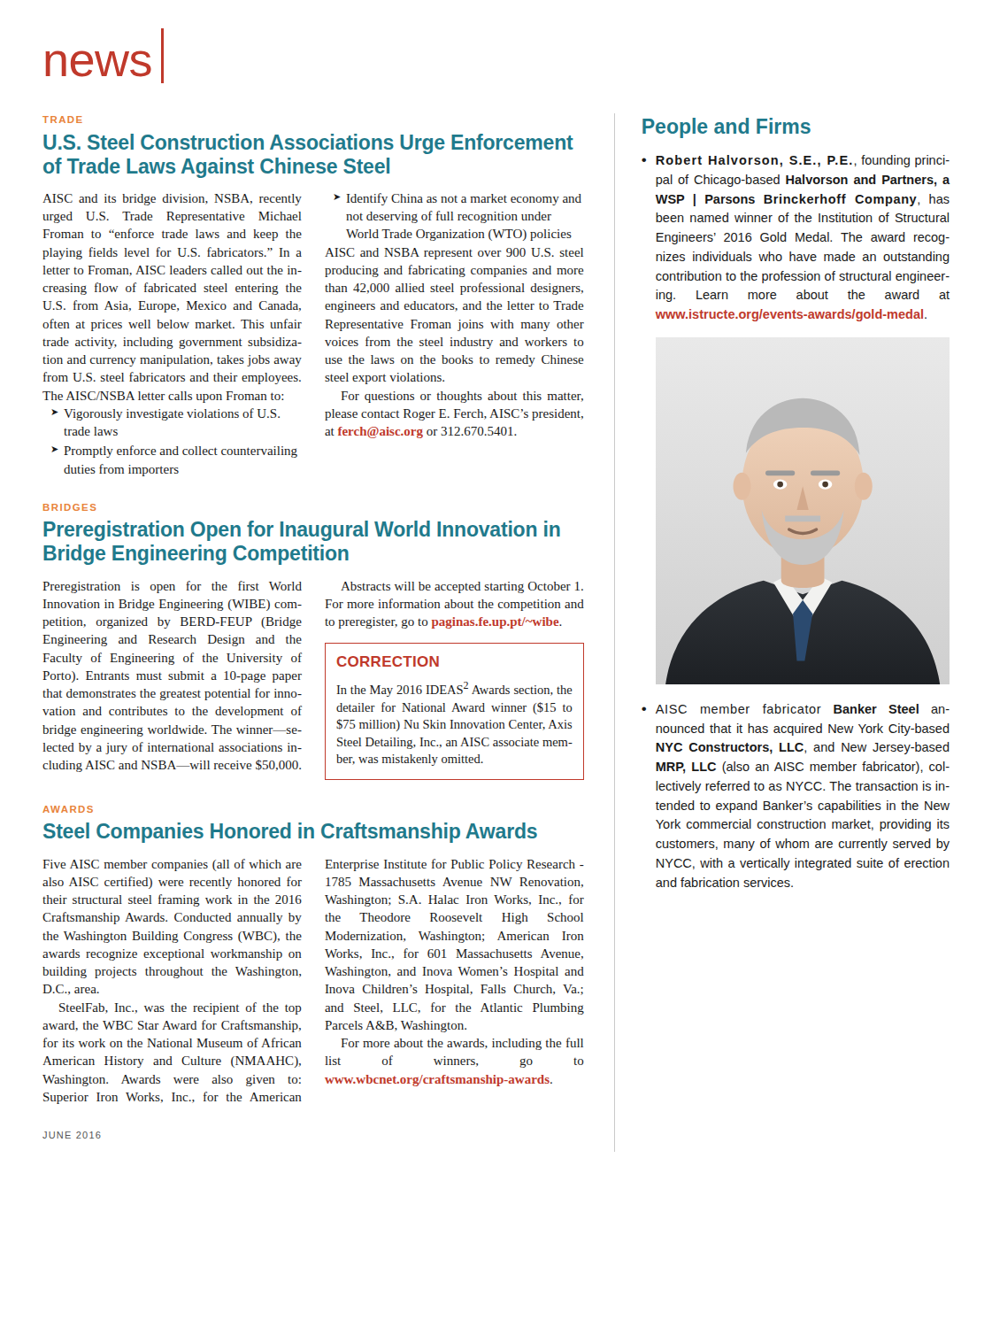news
Trade
U.S. Steel Construction Associations Urge Enforcement of Trade Laws Against Chinese Steel
AISC and its bridge division, NSBA, recently urged U.S. Trade Representative Michael Froman to “enforce trade laws and keep the playing fields level for U.S. fabricators.” In a letter to Froman, AISC leaders called out the increasing flow of fabricated steel entering the U.S. from Asia, Europe, Mexico and Canada, often at prices well below market. This unfair trade activity, including government subsidization and currency manipulation, takes jobs away from U.S. steel fabricators and their employees. The AISC/NSBA letter calls upon Froman to:
Vigorously investigate violations of U.S. trade laws
Promptly enforce and collect countervailing duties from importers
Identify China as not a market economy and not deserving of full recognition under World Trade Organization (WTO) policies
AISC and NSBA represent over 900 U.S. steel producing and fabricating companies and more than 42,000 allied steel professional designers, engineers and educators, and the letter to Trade Representative Froman joins with many other voices from the steel industry and workers to use the laws on the books to remedy Chinese steel export violations.
For questions or thoughts about this matter, please contact Roger E. Ferch, AISC’s president, at ferch@aisc.org or 312.670.5401.
Bridges
Preregistration Open for Inaugural World Innovation in Bridge Engineering Competition
Preregistration is open for the first World Innovation in Bridge Engineering (WIBE) competition, organized by BERD-FEUP (Bridge Engineering and Research Design and the Faculty of Engineering of the University of Porto). Entrants must submit a 10-page paper that demonstrates the greatest potential for innovation and contributes to the development of bridge engineering worldwide. The winner—selected by a jury of international associations including AISC and NSBA—will receive $50,000.
Abstracts will be accepted starting October 1. For more information about the competition and to preregister, go to paginas.fe.up.pt/~wibe.
CORRECTION
In the May 2016 IDEAS2 Awards section, the detailer for National Award winner ($15 to $75 million) Nu Skin Innovation Center, Axis Steel Detailing, Inc., an AISC associate member, was mistakenly omitted.
Awards
Steel Companies Honored in Craftsmanship Awards
Five AISC member companies (all of which are also AISC certified) were recently honored for their structural steel framing work in the 2016 Craftsmanship Awards. Conducted annually by the Washington Building Congress (WBC), the awards recognize exceptional workmanship on building projects throughout the Washington, D.C., area.
SteelFab, Inc., was the recipient of the top award, the WBC Star Award for Craftsmanship, for its work on the National Museum of African American History and Culture (NMAAHC), Washington. Awards were also given to: Superior Iron Works, Inc., for the American Enterprise Institute for Public Policy Research - 1785 Massachusetts Avenue NW Renovation, Washington; S.A. Halac Iron Works, Inc., for the Theodore Roosevelt High School Modernization, Washington; American Iron Works, Inc., for 601 Massachusetts Avenue, Washington, and Inova Women’s Hospital and Inova Children’s Hospital, Falls Church, Va.; and Steel, LLC, for the Atlantic Plumbing Parcels A&B, Washington.
For more about the awards, including the full list of winners, go to www.wbcnet.org/craftsmanship-awards.
JUNE 2016
People and Firms
Robert Halvorson, S.E., P.E., founding principal of Chicago-based Halvorson and Partners, a WSP | Parsons Brinckerhoff Company, has been named winner of the Institution of Structural Engineers’ 2016 Gold Medal. The award recognizes individuals who have made an outstanding contribution to the profession of structural engineering. Learn more about the award at www.istructe.org/events-awards/gold-medal.
AISC member fabricator Banker Steel announced that it has acquired New York City-based NYC Constructors, LLC, and New Jersey-based MRP, LLC (also an AISC member fabricator), collectively referred to as NYCC. The transaction is intended to expand Banker’s capabilities in the New York commercial construction market, providing its customers, many of whom are currently served by NYCC, with a vertically integrated suite of erection and fabrication services.